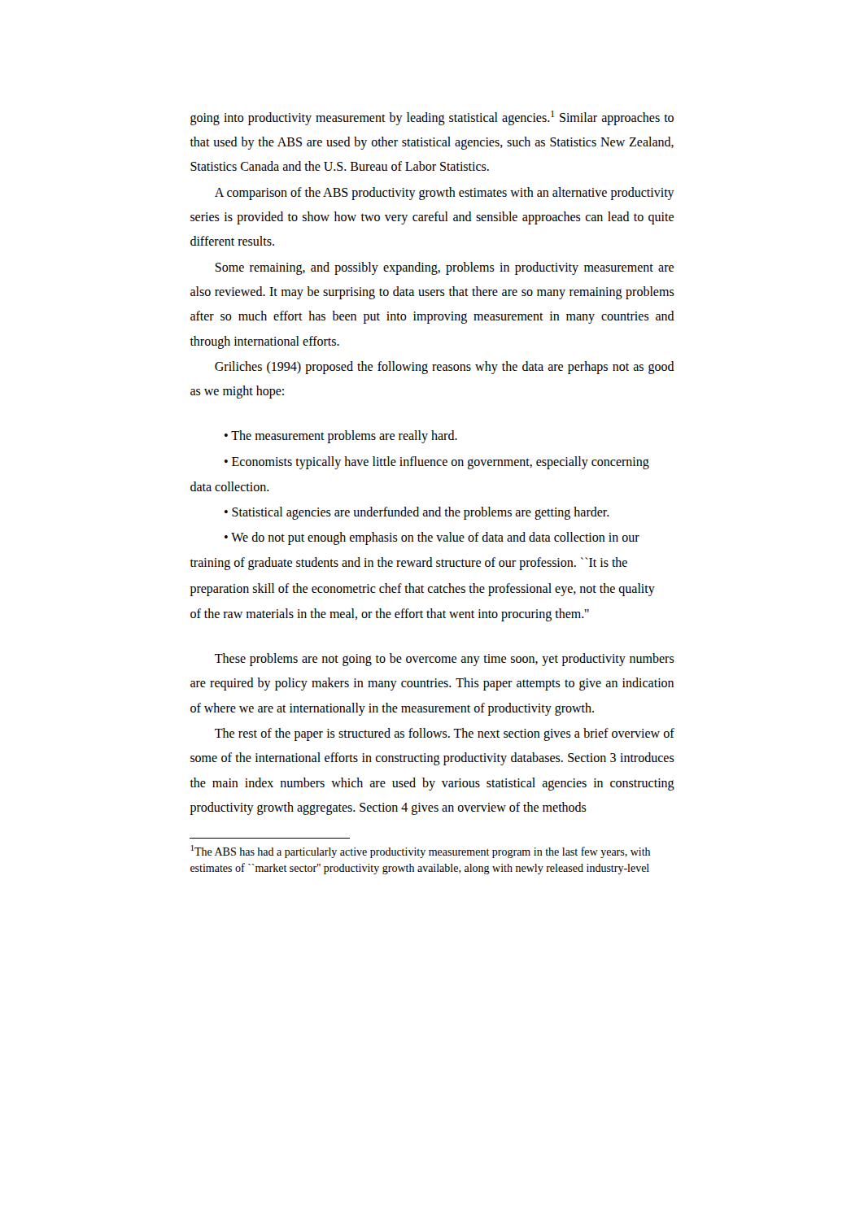going into productivity measurement by leading statistical agencies.1 Similar approaches to that used by the ABS are used by other statistical agencies, such as Statistics New Zealand, Statistics Canada and the U.S. Bureau of Labor Statistics.
A comparison of the ABS productivity growth estimates with an alternative productivity series is provided to show how two very careful and sensible approaches can lead to quite different results.
Some remaining, and possibly expanding, problems in productivity measurement are also reviewed. It may be surprising to data users that there are so many remaining problems after so much effort has been put into improving measurement in many countries and through international efforts.
Griliches (1994) proposed the following reasons why the data are perhaps not as good as we might hope:
• The measurement problems are really hard.
• Economists typically have little influence on government, especially concerning
data collection.
• Statistical agencies are underfunded and the problems are getting harder.
• We do not put enough emphasis on the value of data and data collection in our
training of graduate students and in the reward structure of our profession. ``It is the
preparation skill of the econometric chef that catches the professional eye, not the quality
of the raw materials in the meal, or the effort that went into procuring them.''
These problems are not going to be overcome any time soon, yet productivity numbers are required by policy makers in many countries. This paper attempts to give an indication of where we are at internationally in the measurement of productivity growth.
The rest of the paper is structured as follows. The next section gives a brief overview of some of the international efforts in constructing productivity databases. Section 3 introduces the main index numbers which are used by various statistical agencies in constructing productivity growth aggregates. Section 4 gives an overview of the methods
1The ABS has had a particularly active productivity measurement program in the last few years, with estimates of ``market sector'' productivity growth available, along with newly released industry-level